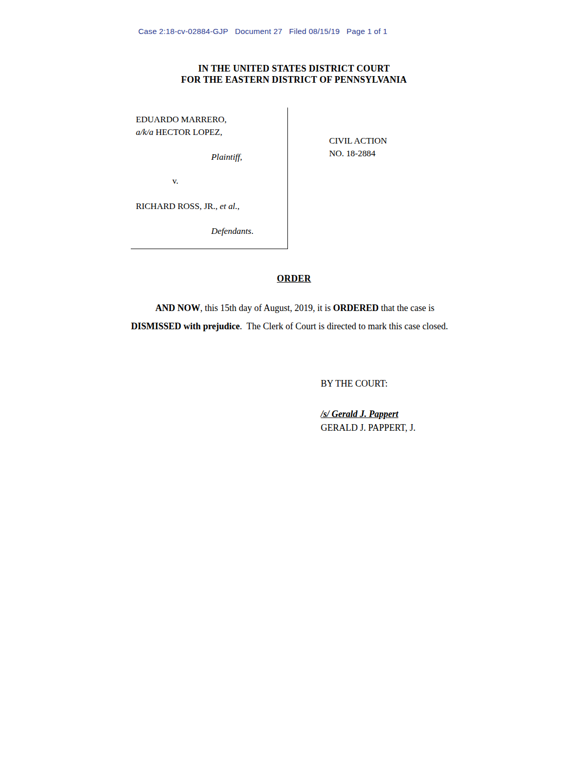Case 2:18-cv-02884-GJP Document 27 Filed 08/15/19 Page 1 of 1
IN THE UNITED STATES DISTRICT COURT
FOR THE EASTERN DISTRICT OF PENNSYLVANIA
| EDUARDO MARRERO, a/k/a HECTOR LOPEZ, Plaintiff , v. RICHARD ROSS, JR., et al. , Defendants . | CIVIL ACTION NO. 18-2884 |
ORDER
AND NOW, this 15th day of August, 2019, it is ORDERED that the case is
DISMISSED with prejudice. The Clerk of Court is directed to mark this case closed.
BY THE COURT:
/s/ Gerald J. Pappert
GERALD J. PAPPERT, J.